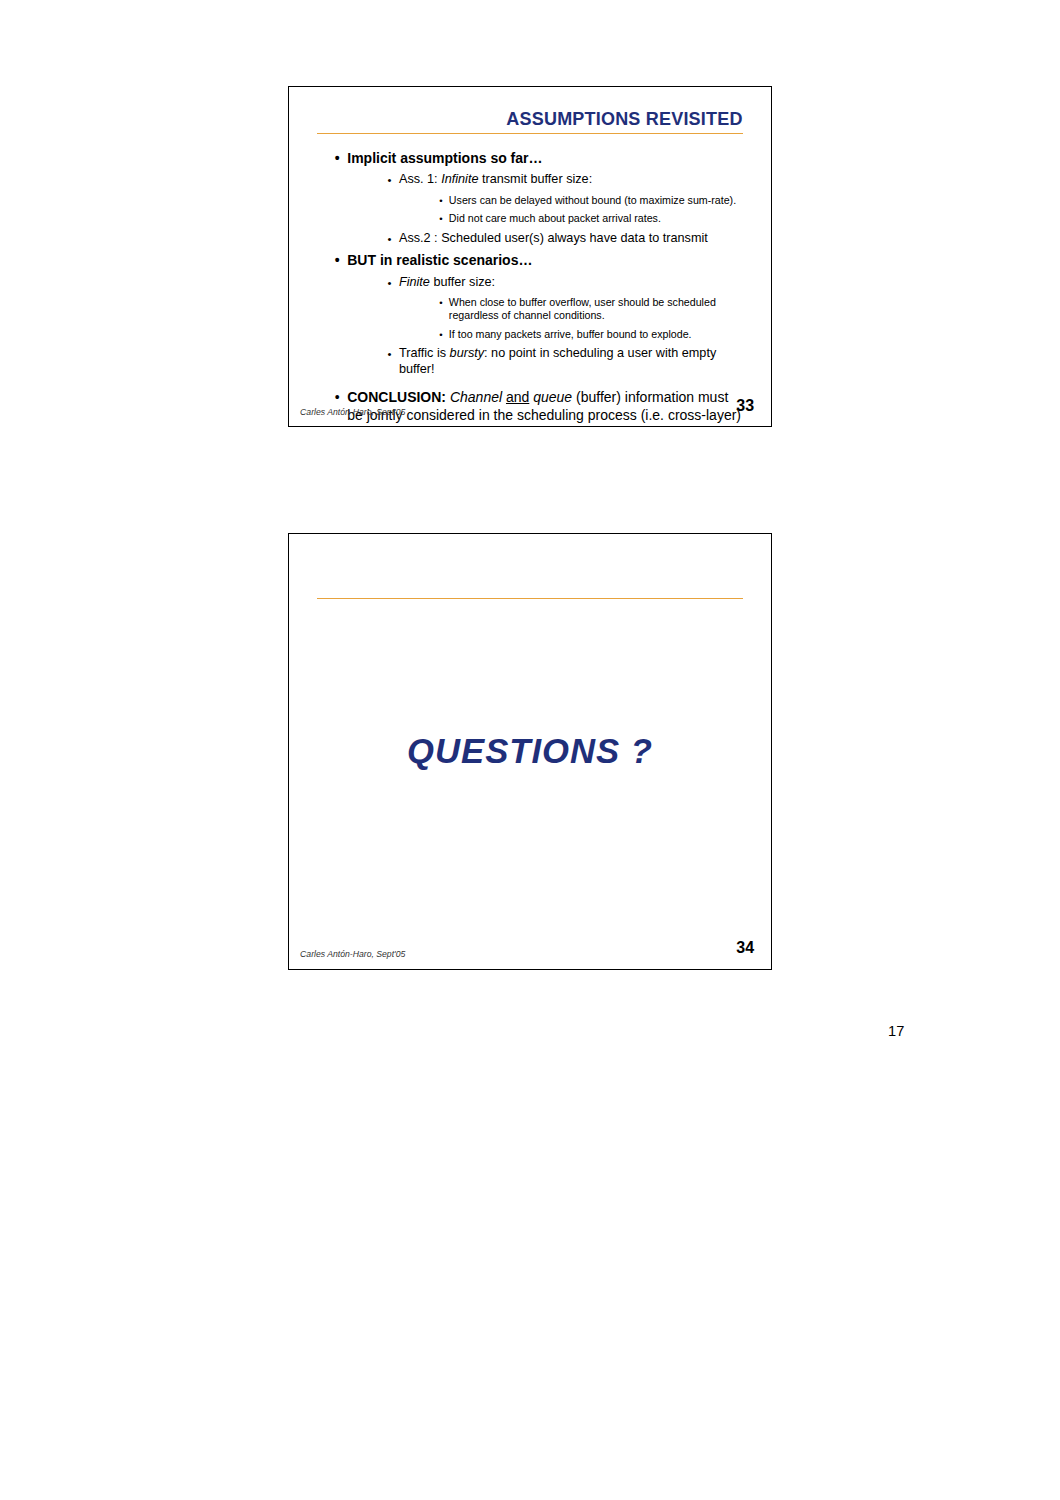ASSUMPTIONS REVISITED
Implicit assumptions so far…
Ass. 1: Infinite transmit buffer size:
Users can be delayed without bound (to maximize sum-rate).
Did not care much about packet arrival rates.
Ass.2 : Scheduled user(s) always have data to transmit
BUT in realistic scenarios…
Finite buffer size:
When close to buffer overflow, user should be scheduled regardless of channel conditions.
If too many packets arrive, buffer bound to explode.
Traffic is bursty: no point in scheduling a user with empty buffer!
CONCLUSION: Channel and queue (buffer) information must be jointly considered in the scheduling process (i.e. cross-layer)
Carles Antón-Haro, Sept'05
33
QUESTIONS ?
Carles Antón-Haro, Sept'05
34
17